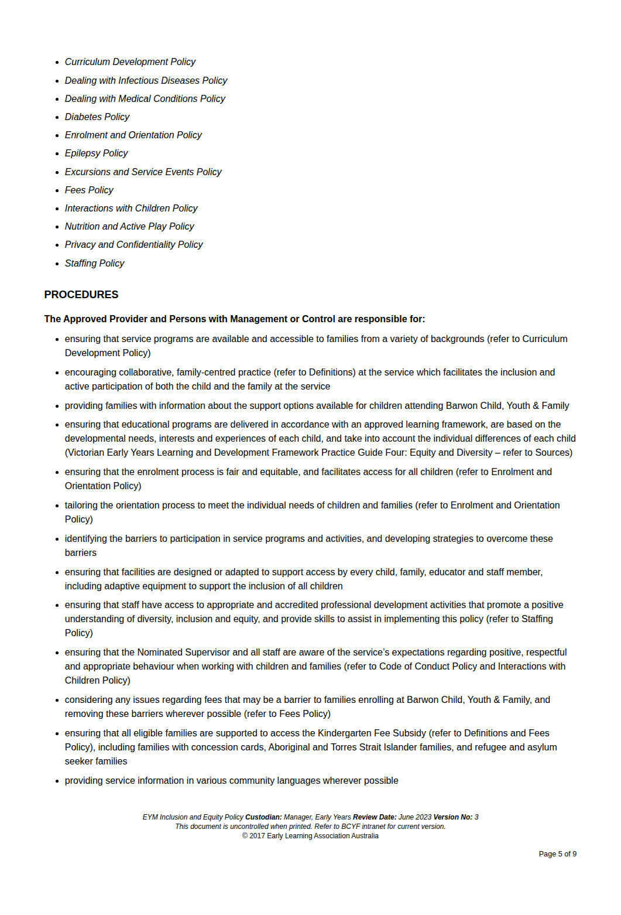Curriculum Development Policy
Dealing with Infectious Diseases Policy
Dealing with Medical Conditions Policy
Diabetes Policy
Enrolment and Orientation Policy
Epilepsy Policy
Excursions and Service Events Policy
Fees Policy
Interactions with Children Policy
Nutrition and Active Play Policy
Privacy and Confidentiality Policy
Staffing Policy
PROCEDURES
The Approved Provider and Persons with Management or Control are responsible for:
ensuring that service programs are available and accessible to families from a variety of backgrounds (refer to Curriculum Development Policy)
encouraging collaborative, family-centred practice (refer to Definitions) at the service which facilitates the inclusion and active participation of both the child and the family at the service
providing families with information about the support options available for children attending Barwon Child, Youth & Family
ensuring that educational programs are delivered in accordance with an approved learning framework, are based on the developmental needs, interests and experiences of each child, and take into account the individual differences of each child (Victorian Early Years Learning and Development Framework Practice Guide Four: Equity and Diversity – refer to Sources)
ensuring that the enrolment process is fair and equitable, and facilitates access for all children (refer to Enrolment and Orientation Policy)
tailoring the orientation process to meet the individual needs of children and families (refer to Enrolment and Orientation Policy)
identifying the barriers to participation in service programs and activities, and developing strategies to overcome these barriers
ensuring that facilities are designed or adapted to support access by every child, family, educator and staff member, including adaptive equipment to support the inclusion of all children
ensuring that staff have access to appropriate and accredited professional development activities that promote a positive understanding of diversity, inclusion and equity, and provide skills to assist in implementing this policy (refer to Staffing Policy)
ensuring that the Nominated Supervisor and all staff are aware of the service’s expectations regarding positive, respectful and appropriate behaviour when working with children and families (refer to Code of Conduct Policy and Interactions with Children Policy)
considering any issues regarding fees that may be a barrier to families enrolling at Barwon Child, Youth & Family, and removing these barriers wherever possible (refer to Fees Policy)
ensuring that all eligible families are supported to access the Kindergarten Fee Subsidy (refer to Definitions and Fees Policy), including families with concession cards, Aboriginal and Torres Strait Islander families, and refugee and asylum seeker families
providing service information in various community languages wherever possible
EYM Inclusion and Equity Policy Custodian: Manager, Early Years Review Date: June 2023 Version No: 3
This document is uncontrolled when printed. Refer to BCYF intranet for current version.
© 2017 Early Learning Association Australia
Page 5 of 9